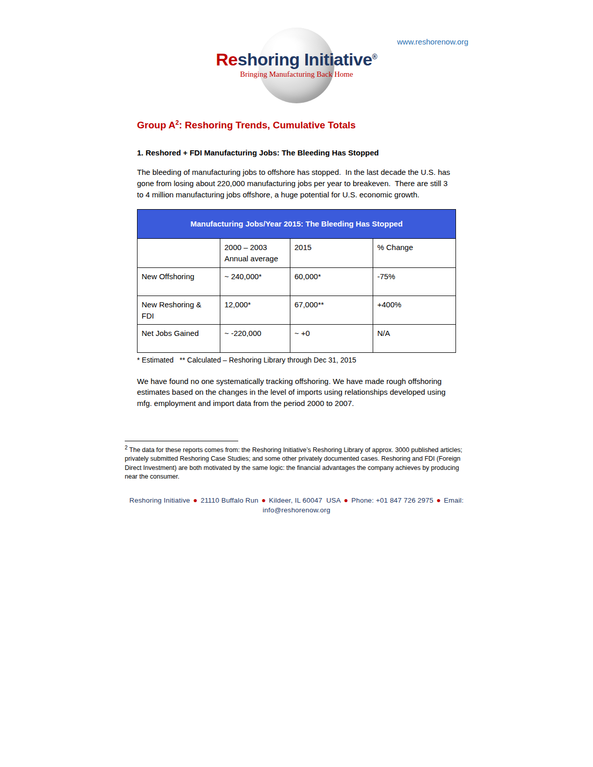www.reshorenow.org
Re shoring Initiative®
Bringing Manufacturing Back Home
Group A2: Reshoring Trends, Cumulative Totals
1. Reshored + FDI Manufacturing Jobs: The Bleeding Has Stopped
The bleeding of manufacturing jobs to offshore has stopped. In the last decade the U.S. has gone from losing about 220,000 manufacturing jobs per year to breakeven. There are still 3 to 4 million manufacturing jobs offshore, a huge potential for U.S. economic growth.
| Manufacturing Jobs/Year 2015: The Bleeding Has Stopped |
| | 2000 – 2003 Annual average | 2015 | % Change |
| New Offshoring | ~ 240,000* | 60,000* | -75% |
| New Reshoring & FDI | 12,000* | 67,000** | +400% |
| Net Jobs Gained | ~ -220,000 | ~ +0 | N/A |
* Estimated ** Calculated – Reshoring Library through Dec 31, 2015
We have found no one systematically tracking offshoring. We have made rough offshoring estimates based on the changes in the level of imports using relationships developed using mfg. employment and import data from the period 2000 to 2007.
2 The data for these reports comes from: the Reshoring Initiative’s Reshoring Library of approx. 3000 published articles; privately submitted Reshoring Case Studies; and some other privately documented cases. Reshoring and FDI (Foreign Direct Investment) are both motivated by the same logic: the financial advantages the company achieves by producing near the consumer.
Reshoring Initiative●21110 Buffalo Run●Kildeer, IL 60047 USA●Phone: +01 847 726 2975●Email: info@reshorenow.org